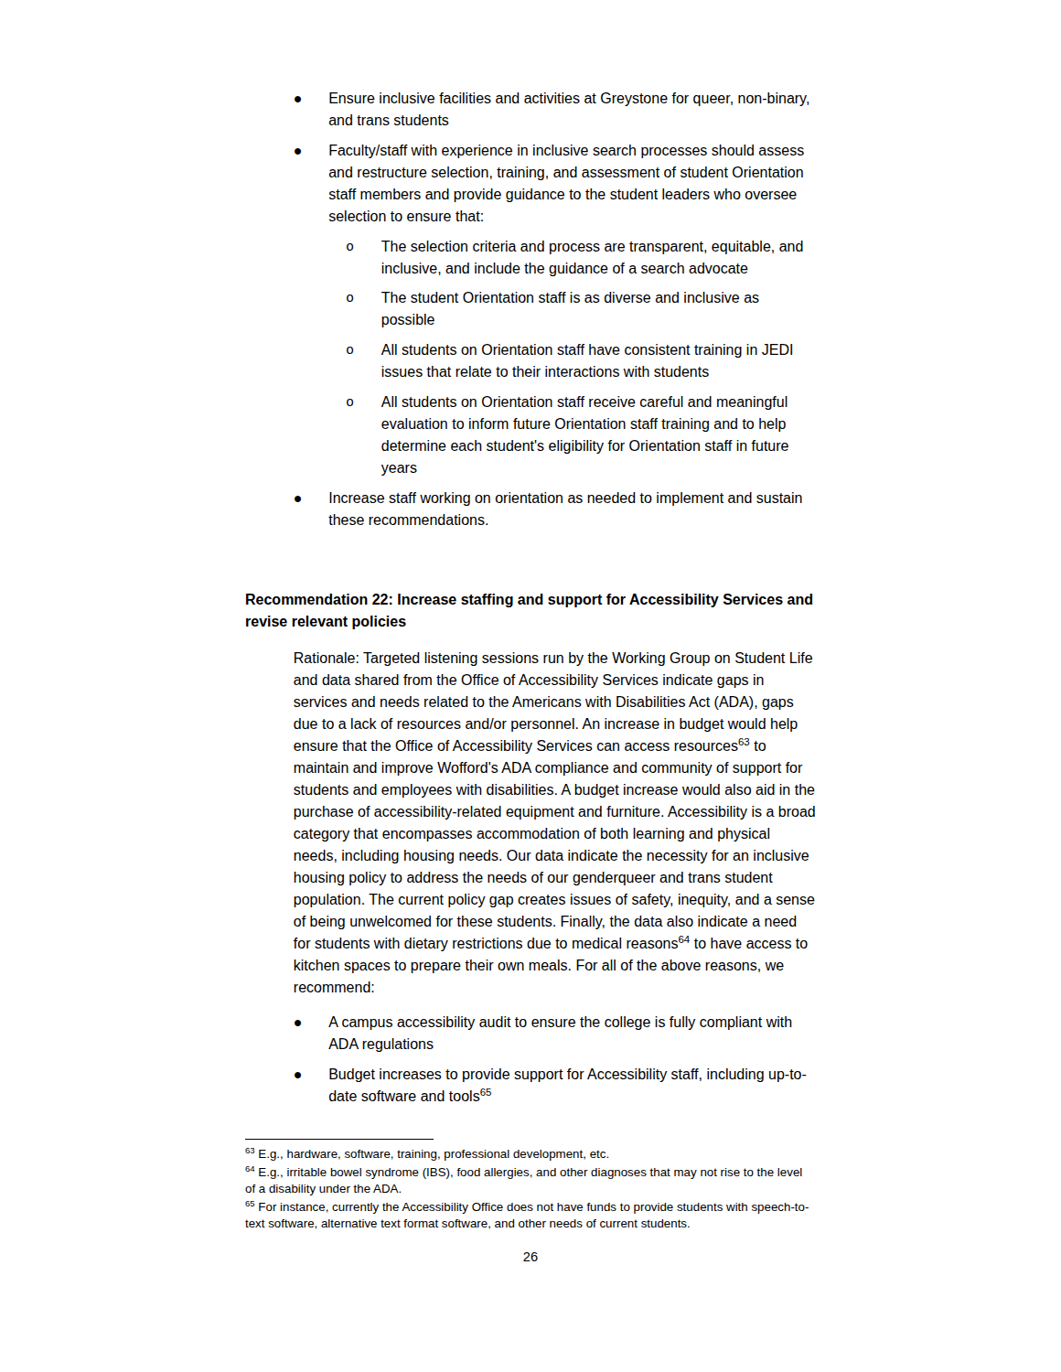●Ensure inclusive facilities and activities at Greystone for queer, non-binary, and trans students
●Faculty/staff with experience in inclusive search processes should assess and restructure selection, training, and assessment of student Orientation staff members and provide guidance to the student leaders who oversee selection to ensure that:
o The selection criteria and process are transparent, equitable, and inclusive, and include the guidance of a search advocate
o The student Orientation staff is as diverse and inclusive as possible
o All students on Orientation staff have consistent training in JEDI issues that relate to their interactions with students
o All students on Orientation staff receive careful and meaningful evaluation to inform future Orientation staff training and to help determine each student's eligibility for Orientation staff in future years
●Increase staff working on orientation as needed to implement and sustain these recommendations.
Recommendation 22: Increase staffing and support for Accessibility Services and revise relevant policies
Rationale: Targeted listening sessions run by the Working Group on Student Life and data shared from the Office of Accessibility Services indicate gaps in services and needs related to the Americans with Disabilities Act (ADA), gaps due to a lack of resources and/or personnel. An increase in budget would help ensure that the Office of Accessibility Services can access resources63 to maintain and improve Wofford's ADA compliance and community of support for students and employees with disabilities. A budget increase would also aid in the purchase of accessibility-related equipment and furniture. Accessibility is a broad category that encompasses accommodation of both learning and physical needs, including housing needs. Our data indicate the necessity for an inclusive housing policy to address the needs of our genderqueer and trans student population. The current policy gap creates issues of safety, inequity, and a sense of being unwelcomed for these students. Finally, the data also indicate a need for students with dietary restrictions due to medical reasons64 to have access to kitchen spaces to prepare their own meals. For all of the above reasons, we recommend:
●A campus accessibility audit to ensure the college is fully compliant with ADA regulations
●Budget increases to provide support for Accessibility staff, including up-to-date software and tools65
63 E.g., hardware, software, training, professional development, etc.
64 E.g., irritable bowel syndrome (IBS), food allergies, and other diagnoses that may not rise to the level of a disability under the ADA.
65 For instance, currently the Accessibility Office does not have funds to provide students with speech-to-text software, alternative text format software, and other needs of current students.
26